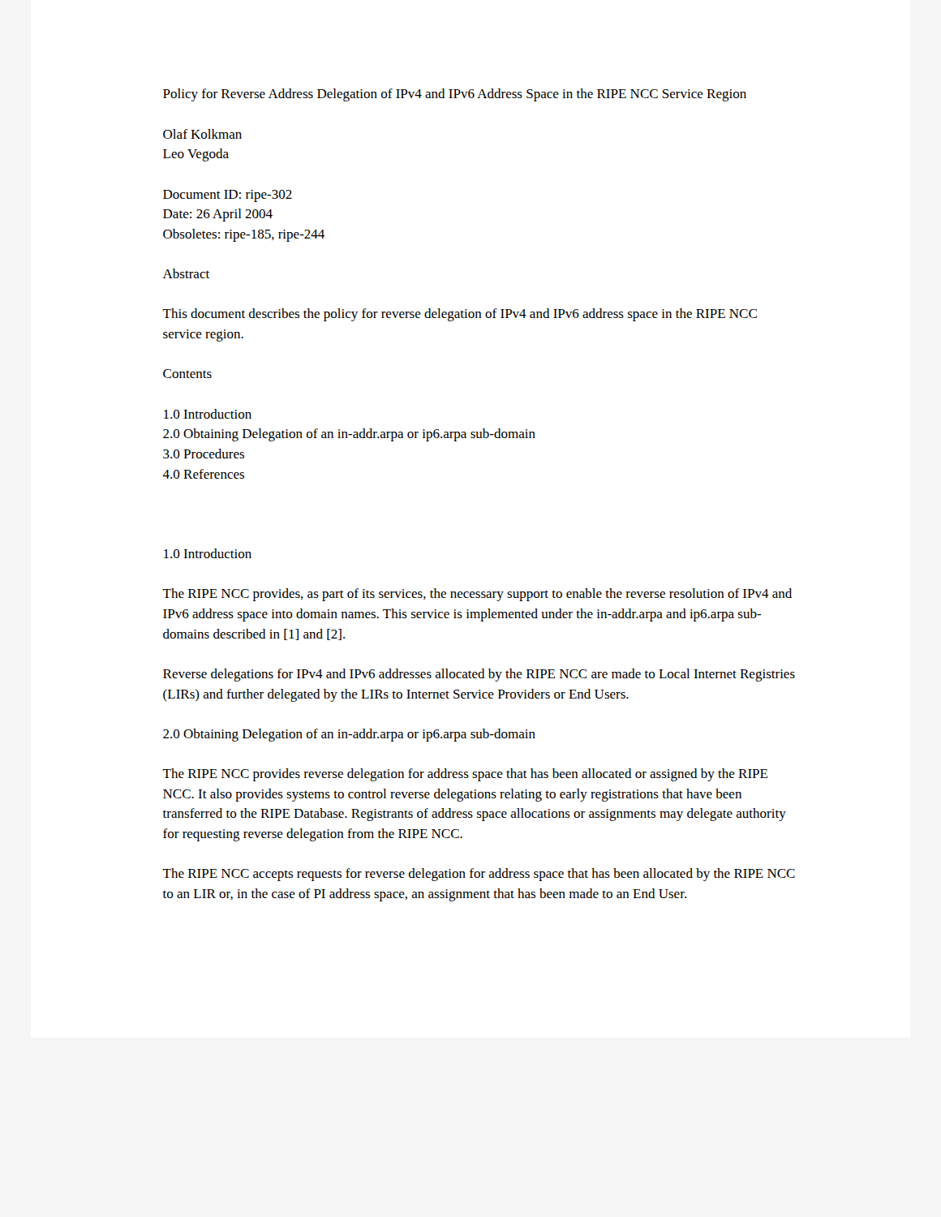Policy for Reverse Address Delegation of IPv4 and IPv6 Address Space in the RIPE NCC Service Region
Olaf Kolkman
Leo Vegoda
Document ID: ripe-302
Date: 26 April 2004
Obsoletes: ripe-185, ripe-244
Abstract
This document describes the policy for reverse delegation of IPv4 and IPv6 address space in the RIPE NCC service region.
Contents
1.0 Introduction
2.0 Obtaining Delegation of an in-addr.arpa or ip6.arpa sub-domain
3.0 Procedures
4.0 References
1.0 Introduction
The RIPE NCC provides, as part of its services, the necessary support to enable the reverse resolution of IPv4 and IPv6 address space into domain names. This service is implemented under the in-addr.arpa and ip6.arpa sub-domains described in [1] and [2].
Reverse delegations for IPv4 and IPv6 addresses allocated by the RIPE NCC are made to Local Internet Registries (LIRs) and further delegated by the LIRs to Internet Service Providers or End Users.
2.0 Obtaining Delegation of an in-addr.arpa or ip6.arpa sub-domain
The RIPE NCC provides reverse delegation for address space that has been allocated or assigned by the RIPE NCC. It also provides systems to control reverse delegations relating to early registrations that have been transferred to the RIPE Database. Registrants of address space allocations or assignments may delegate authority for requesting reverse delegation from the RIPE NCC.
The RIPE NCC accepts requests for reverse delegation for address space that has been allocated by the RIPE NCC to an LIR or, in the case of PI address space, an assignment that has been made to an End User.